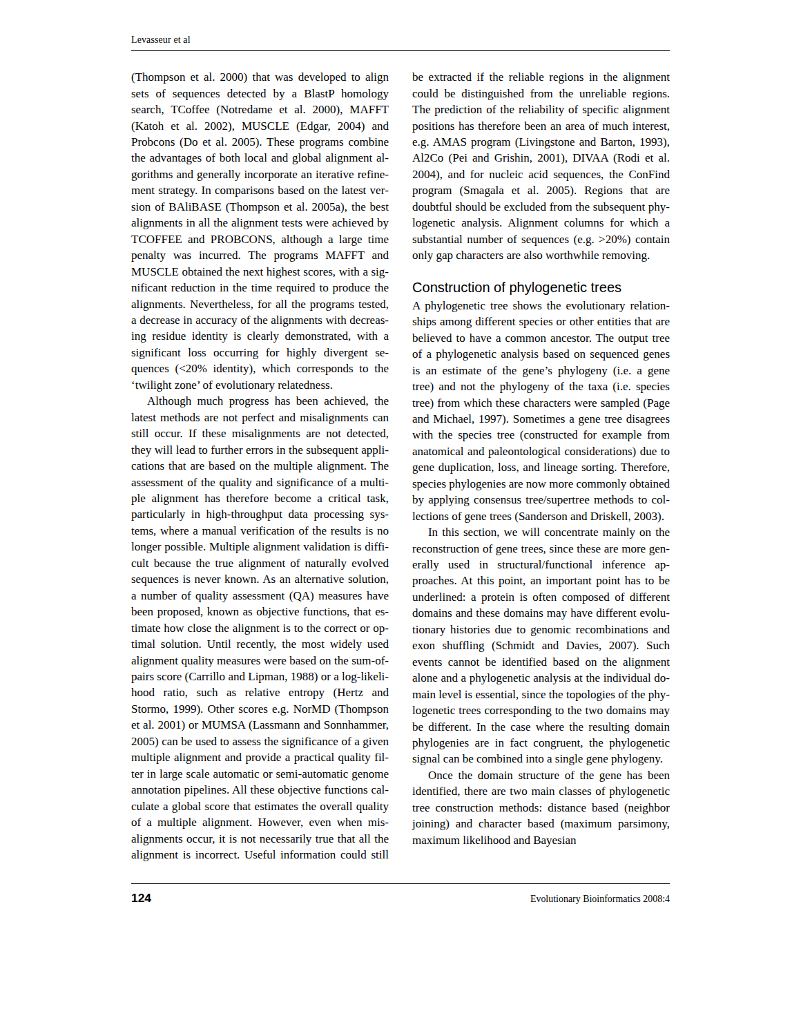Levasseur et al
(Thompson et al. 2000) that was developed to align sets of sequences detected by a BlastP homology search, TCoffee (Notredame et al. 2000), MAFFT (Katoh et al. 2002), MUSCLE (Edgar, 2004) and Probcons (Do et al. 2005). These programs combine the advantages of both local and global alignment algorithms and generally incorporate an iterative refinement strategy. In comparisons based on the latest version of BAliBASE (Thompson et al. 2005a), the best alignments in all the alignment tests were achieved by TCOFFEE and PROBCONS, although a large time penalty was incurred. The programs MAFFT and MUSCLE obtained the next highest scores, with a significant reduction in the time required to produce the alignments. Nevertheless, for all the programs tested, a decrease in accuracy of the alignments with decreasing residue identity is clearly demonstrated, with a significant loss occurring for highly divergent sequences (<20% identity), which corresponds to the ‘twilight zone’ of evolutionary relatedness.
Although much progress has been achieved, the latest methods are not perfect and misalignments can still occur. If these misalignments are not detected, they will lead to further errors in the subsequent applications that are based on the multiple alignment. The assessment of the quality and significance of a multiple alignment has therefore become a critical task, particularly in high-throughput data processing systems, where a manual verification of the results is no longer possible. Multiple alignment validation is difficult because the true alignment of naturally evolved sequences is never known. As an alternative solution, a number of quality assessment (QA) measures have been proposed, known as objective functions, that estimate how close the alignment is to the correct or optimal solution. Until recently, the most widely used alignment quality measures were based on the sum-of-pairs score (Carrillo and Lipman, 1988) or a log-likelihood ratio, such as relative entropy (Hertz and Stormo, 1999). Other scores e.g. NorMD (Thompson et al. 2001) or MUMSA (Lassmann and Sonnhammer, 2005) can be used to assess the significance of a given multiple alignment and provide a practical quality filter in large scale automatic or semi-automatic genome annotation pipelines. All these objective functions calculate a global score that estimates the overall quality of a multiple alignment. However, even when misalignments occur, it is not necessarily true that all the alignment is incorrect. Useful information could still be extracted if the reliable regions in the alignment could be distinguished from the unreliable regions. The prediction of the reliability of specific alignment positions has therefore been an area of much interest, e.g. AMAS program (Livingstone and Barton, 1993), Al2Co (Pei and Grishin, 2001), DIVAA (Rodi et al. 2004), and for nucleic acid sequences, the ConFind program (Smagala et al. 2005). Regions that are doubtful should be excluded from the subsequent phylogenetic analysis. Alignment columns for which a substantial number of sequences (e.g. >20%) contain only gap characters are also worthwhile removing.
Construction of phylogenetic trees
A phylogenetic tree shows the evolutionary relationships among different species or other entities that are believed to have a common ancestor. The output tree of a phylogenetic analysis based on sequenced genes is an estimate of the gene’s phylogeny (i.e. a gene tree) and not the phylogeny of the taxa (i.e. species tree) from which these characters were sampled (Page and Michael, 1997). Sometimes a gene tree disagrees with the species tree (constructed for example from anatomical and paleontological considerations) due to gene duplication, loss, and lineage sorting. Therefore, species phylogenies are now more commonly obtained by applying consensus tree/supertree methods to collections of gene trees (Sanderson and Driskell, 2003).
In this section, we will concentrate mainly on the reconstruction of gene trees, since these are more generally used in structural/functional inference approaches. At this point, an important point has to be underlined: a protein is often composed of different domains and these domains may have different evolutionary histories due to genomic recombinations and exon shuffling (Schmidt and Davies, 2007). Such events cannot be identified based on the alignment alone and a phylogenetic analysis at the individual domain level is essential, since the topologies of the phylogenetic trees corresponding to the two domains may be different. In the case where the resulting domain phylogenies are in fact congruent, the phylogenetic signal can be combined into a single gene phylogeny.
Once the domain structure of the gene has been identified, there are two main classes of phylogenetic tree construction methods: distance based (neighbor joining) and character based (maximum parsimony, maximum likelihood and Bayesian
124 Evolutionary Bioinformatics 2008:4